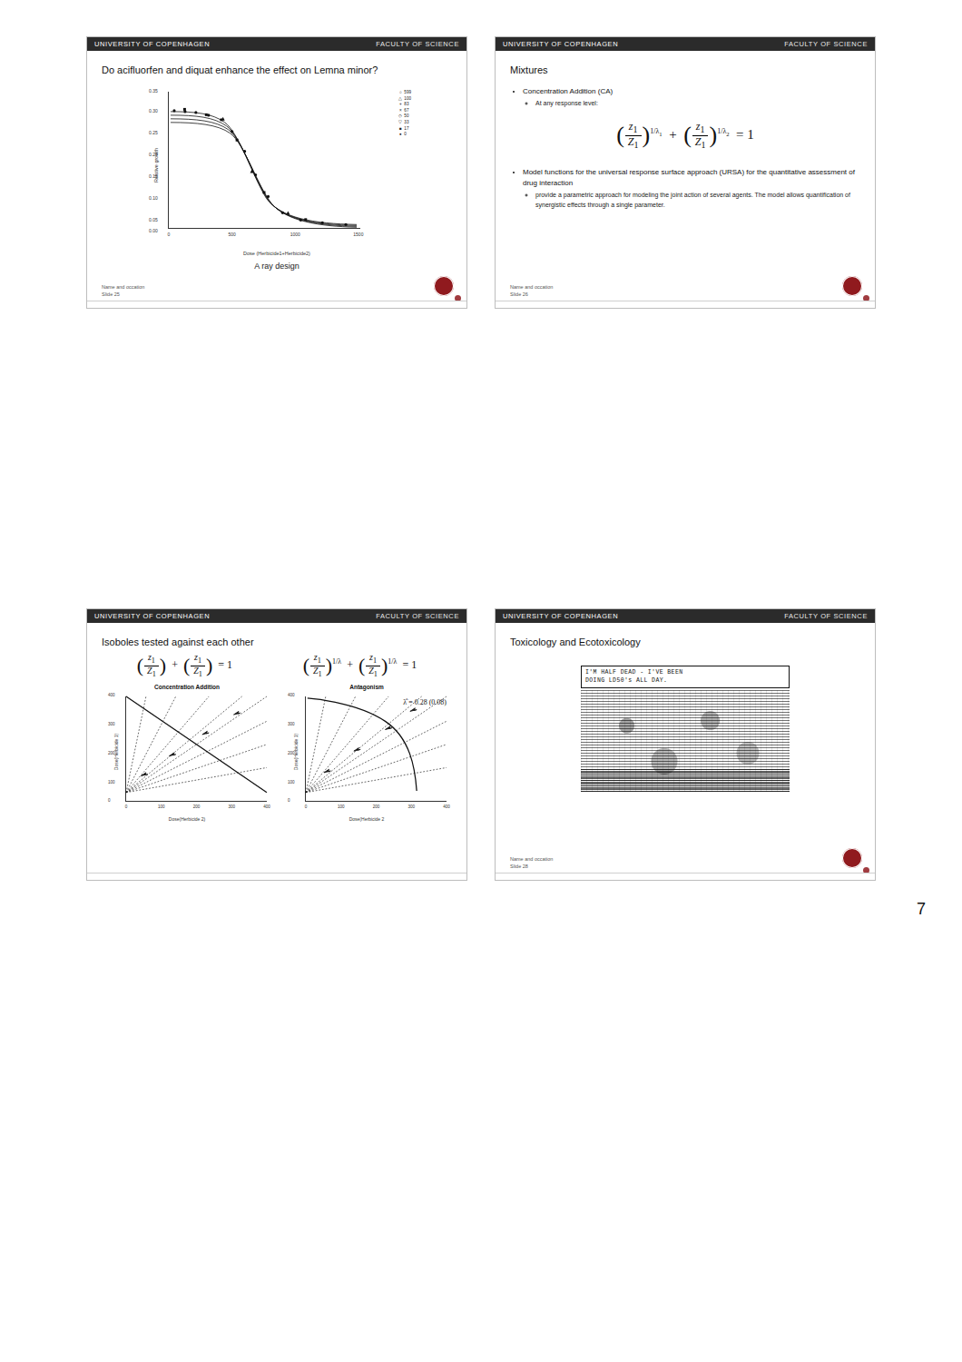University of Copenhagen Faculty of Science
Do acifluorfen and diquat enhance the effect on Lemna minor?
Relative growth
Dose (Herbicide1+Herbicide2)
0.35
0.30
0.25
0.20
0.15
0.10
0.05
0.00
0
500
1000
1500
○599
△100
+83
×67
◇50
▽33
■17
●0
A ray design
Name and occation
Slide 25
University of Copenhagen Faculty of Science
Mixtures
Concentration Addition (CA)
At any response level:
(z1 Z1) 1/λ1 + (z1 Z1) 1/λ2 = 1
Model functions for the universal response surface approach (URSA) for the quantitative assessment of drug interaction
provide a parametric approach for modeling the joint action of several agents. The model allows quantification of synergistic effects through a single parameter.
Name and occation
Slide 26
University of Copenhagen Faculty of Science
Isoboles tested against each other
(z1 Z1) + (z1 Z1) = 1
(z1 Z1) 1/λ + (z1 Z1) 1/λ = 1
Concentration Addition
Dose(Herbicide 1)
Dose(Herbicide 2)
400
300
200
100
0
0
100
200
300
400
Antagonism
Dose(Herbicide 1)
Dose(Herbicide 2
λ̂ = 0.28 (0.08)
400
300
200
100
0
0
100
200
300
400
University of Copenhagen Faculty of Science
Toxicology and Ecotoxicology
I'M HALF DEAD - I'VE BEEN
DOING LD50's ALL DAY.
Name and occation
Slide 28
7